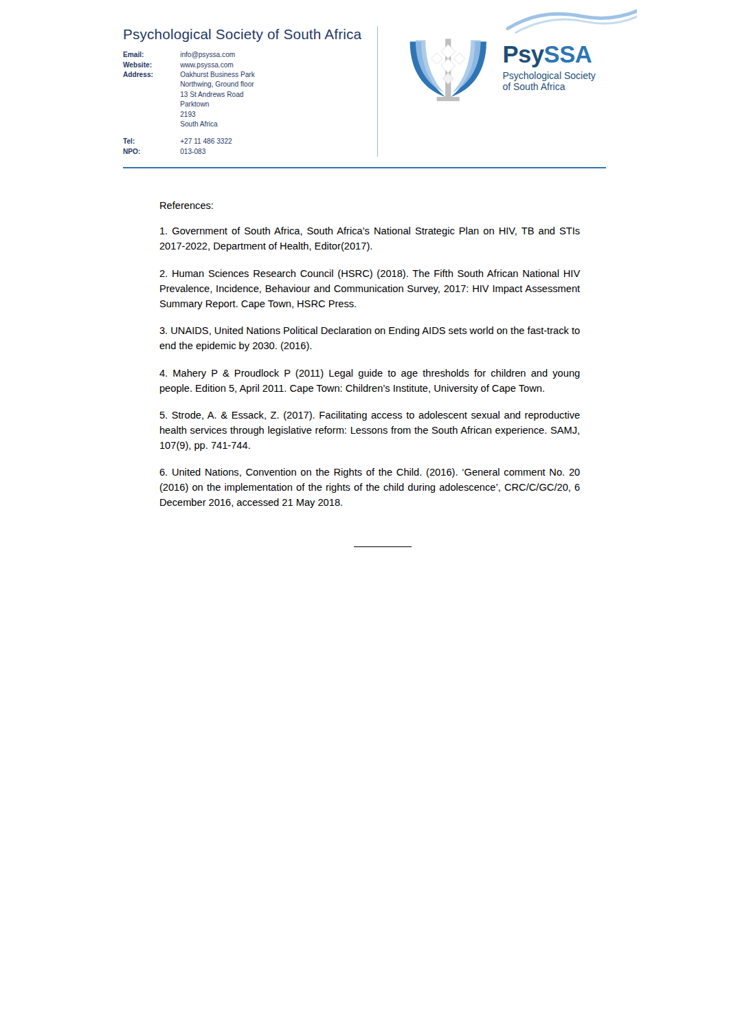Psychological Society of South Africa
| Email: | info@psyssa.com |
| Website: | www.psyssa.com |
| Address: | Oakhurst Business Park |
| | Northwing, Ground floor |
| | 13 St Andrews Road |
| | Parktown |
| | 2193 |
| | South Africa |
| Tel: | +27 11 486 3322 |
| NPO: | 013-083 |
PsySSA
Psychological Society
of South Africa
References:
1. Government of South Africa, South Africa’s National Strategic Plan on HIV, TB and STIs 2017-2022, Department of Health, Editor(2017).
2. Human Sciences Research Council (HSRC) (2018). The Fifth South African National HIV Prevalence, Incidence, Behaviour and Communication Survey, 2017: HIV Impact Assessment Summary Report. Cape Town, HSRC Press.
3. UNAIDS, United Nations Political Declaration on Ending AIDS sets world on the fast-track to end the epidemic by 2030. (2016).
4. Mahery P & Proudlock P (2011) Legal guide to age thresholds for children and young people. Edition 5, April 2011. Cape Town: Children’s Institute, University of Cape Town.
5. Strode, A. & Essack, Z. (2017). Facilitating access to adolescent sexual and reproductive health services through legislative reform: Lessons from the South African experience. SAMJ, 107(9), pp. 741-744.
6. United Nations, Convention on the Rights of the Child. (2016). ‘General comment No. 20 (2016) on the implementation of the rights of the child during adolescence’, CRC/C/GC/20, 6 December 2016, accessed 21 May 2018.